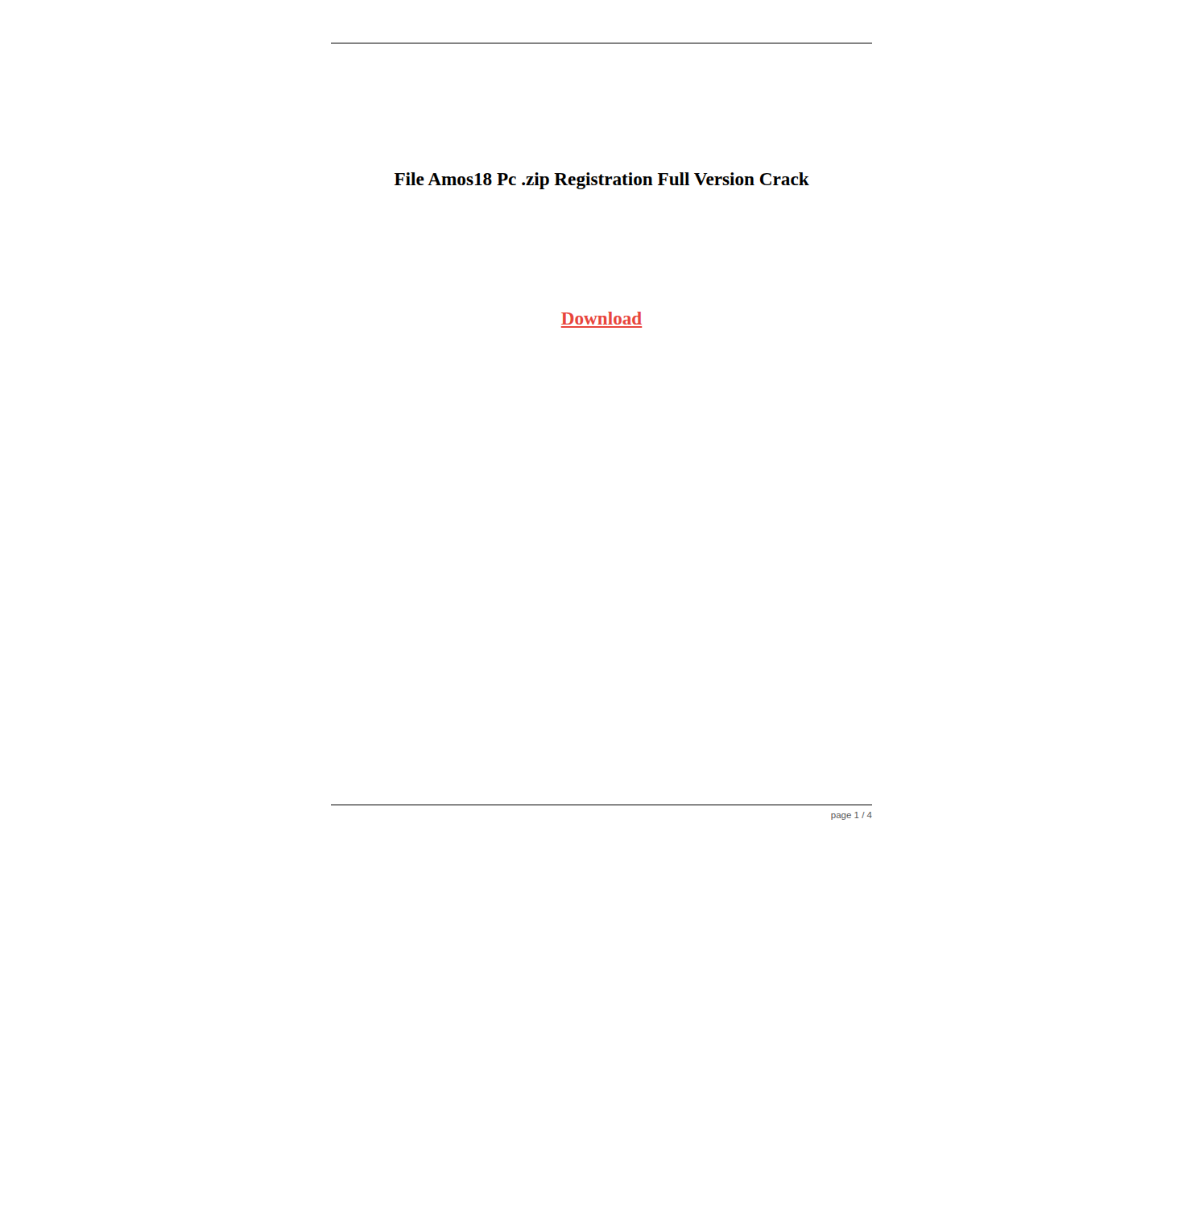File Amos18 Pc .zip Registration Full Version Crack
Download
page 1 / 4